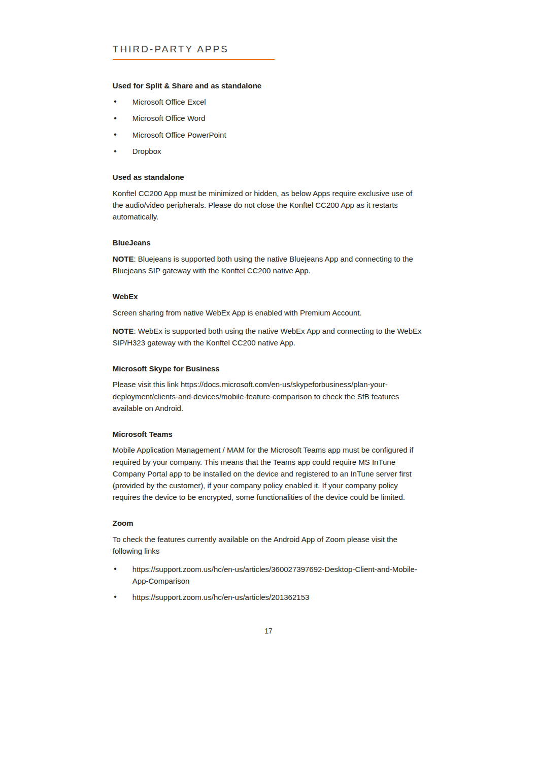Third-Party Apps
Used for Split & Share and as standalone
Microsoft Office Excel
Microsoft Office Word
Microsoft Office PowerPoint
Dropbox
Used as standalone
Konftel CC200 App must be minimized or hidden, as below Apps require exclusive use of the audio/video peripherals. Please do not close the Konftel CC200 App as it restarts automatically.
BlueJeans
NOTE: Bluejeans is supported both using the native Bluejeans App and connecting to the Bluejeans SIP gateway with the Konftel CC200 native App.
WebEx
Screen sharing from native WebEx App is enabled with Premium Account.
NOTE: WebEx is supported both using the native WebEx App and connecting to the WebEx SIP/H323 gateway with the Konftel CC200 native App.
Microsoft Skype for Business
Please visit this link https://docs.microsoft.com/en-us/skypeforbusiness/plan-your-deployment/clients-and-devices/mobile-feature-comparison to check the SfB features available on Android.
Microsoft Teams
Mobile Application Management / MAM for the Microsoft Teams app must be configured if required by your company. This means that the Teams app could require MS InTune Company Portal app to be installed on the device and registered to an InTune server first (provided by the customer), if your company policy enabled it. If your company policy requires the device to be encrypted, some functionalities of the device could be limited.
Zoom
To check the features currently available on the Android App of Zoom please visit the following links
https://support.zoom.us/hc/en-us/articles/360027397692-Desktop-Client-and-Mobile-App-Comparison
https://support.zoom.us/hc/en-us/articles/201362153
17